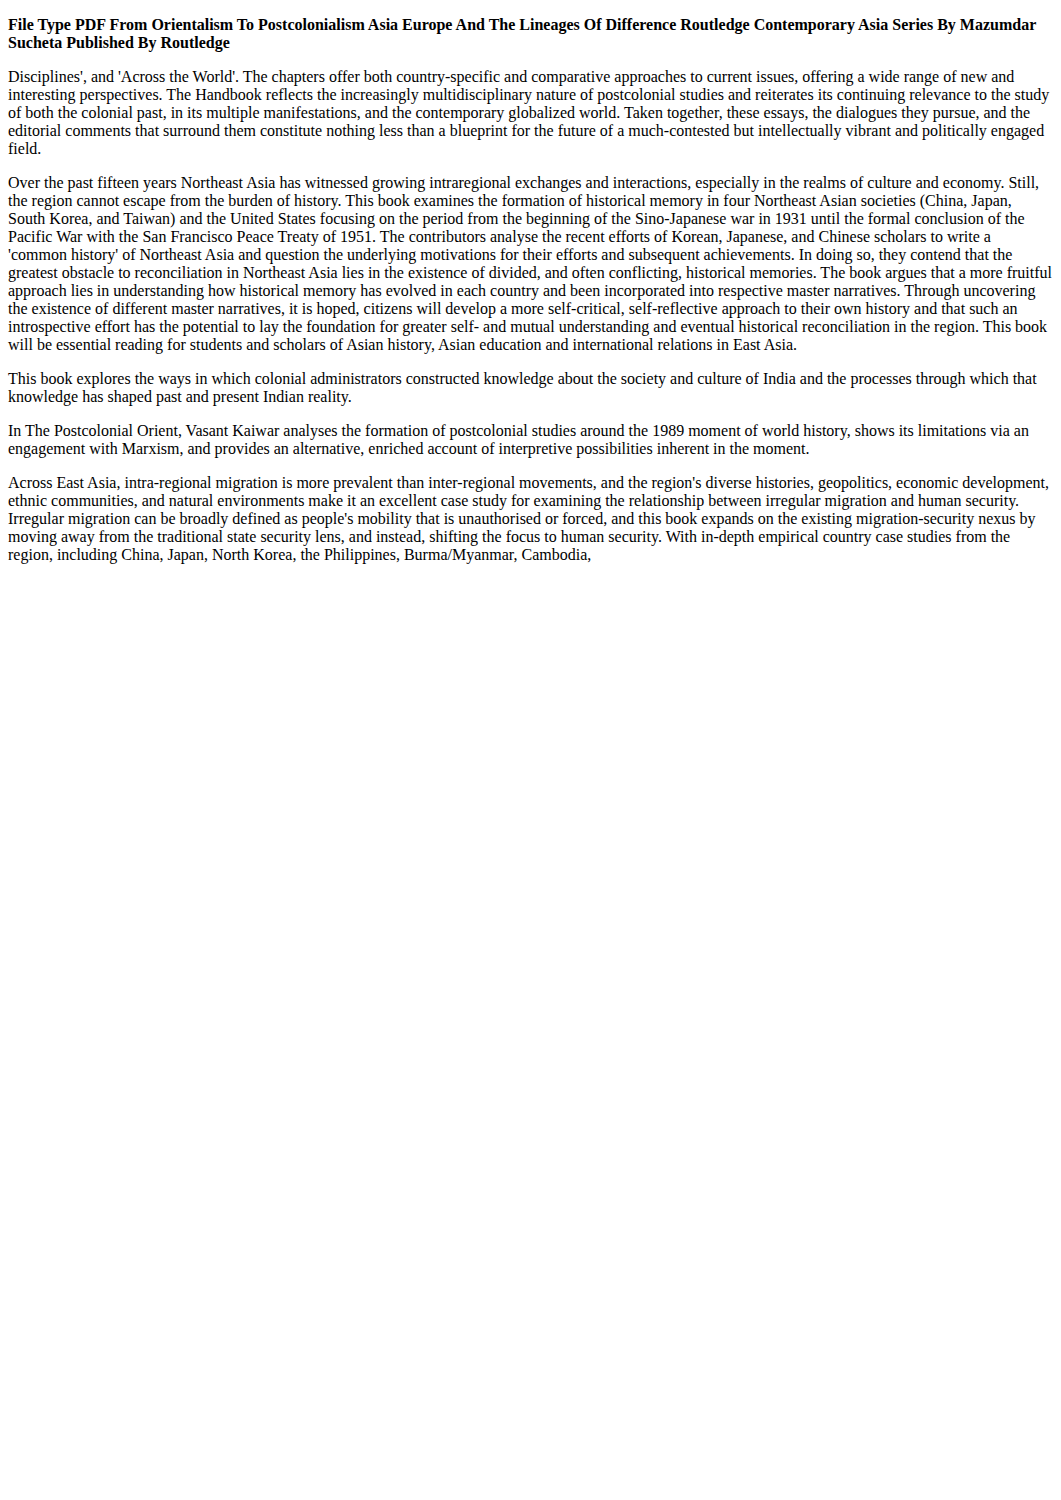File Type PDF From Orientalism To Postcolonialism Asia Europe And The Lineages Of Difference Routledge Contemporary Asia Series By Mazumdar Sucheta Published By Routledge
Disciplines', and 'Across the World'. The chapters offer both country-specific and comparative approaches to current issues, offering a wide range of new and interesting perspectives. The Handbook reflects the increasingly multidisciplinary nature of postcolonial studies and reiterates its continuing relevance to the study of both the colonial past, in its multiple manifestations, and the contemporary globalized world. Taken together, these essays, the dialogues they pursue, and the editorial comments that surround them constitute nothing less than a blueprint for the future of a much-contested but intellectually vibrant and politically engaged field.
Over the past fifteen years Northeast Asia has witnessed growing intraregional exchanges and interactions, especially in the realms of culture and economy. Still, the region cannot escape from the burden of history. This book examines the formation of historical memory in four Northeast Asian societies (China, Japan, South Korea, and Taiwan) and the United States focusing on the period from the beginning of the Sino-Japanese war in 1931 until the formal conclusion of the Pacific War with the San Francisco Peace Treaty of 1951. The contributors analyse the recent efforts of Korean, Japanese, and Chinese scholars to write a 'common history' of Northeast Asia and question the underlying motivations for their efforts and subsequent achievements. In doing so, they contend that the greatest obstacle to reconciliation in Northeast Asia lies in the existence of divided, and often conflicting, historical memories. The book argues that a more fruitful approach lies in understanding how historical memory has evolved in each country and been incorporated into respective master narratives. Through uncovering the existence of different master narratives, it is hoped, citizens will develop a more self-critical, self-reflective approach to their own history and that such an introspective effort has the potential to lay the foundation for greater self- and mutual understanding and eventual historical reconciliation in the region. This book will be essential reading for students and scholars of Asian history, Asian education and international relations in East Asia.
This book explores the ways in which colonial administrators constructed knowledge about the society and culture of India and the processes through which that knowledge has shaped past and present Indian reality.
In The Postcolonial Orient, Vasant Kaiwar analyses the formation of postcolonial studies around the 1989 moment of world history, shows its limitations via an engagement with Marxism, and provides an alternative, enriched account of interpretive possibilities inherent in the moment.
Across East Asia, intra-regional migration is more prevalent than inter-regional movements, and the region's diverse histories, geopolitics, economic development, ethnic communities, and natural environments make it an excellent case study for examining the relationship between irregular migration and human security. Irregular migration can be broadly defined as people's mobility that is unauthorised or forced, and this book expands on the existing migration-security nexus by moving away from the traditional state security lens, and instead, shifting the focus to human security. With in-depth empirical country case studies from the region, including China, Japan, North Korea, the Philippines, Burma/Myanmar, Cambodia,